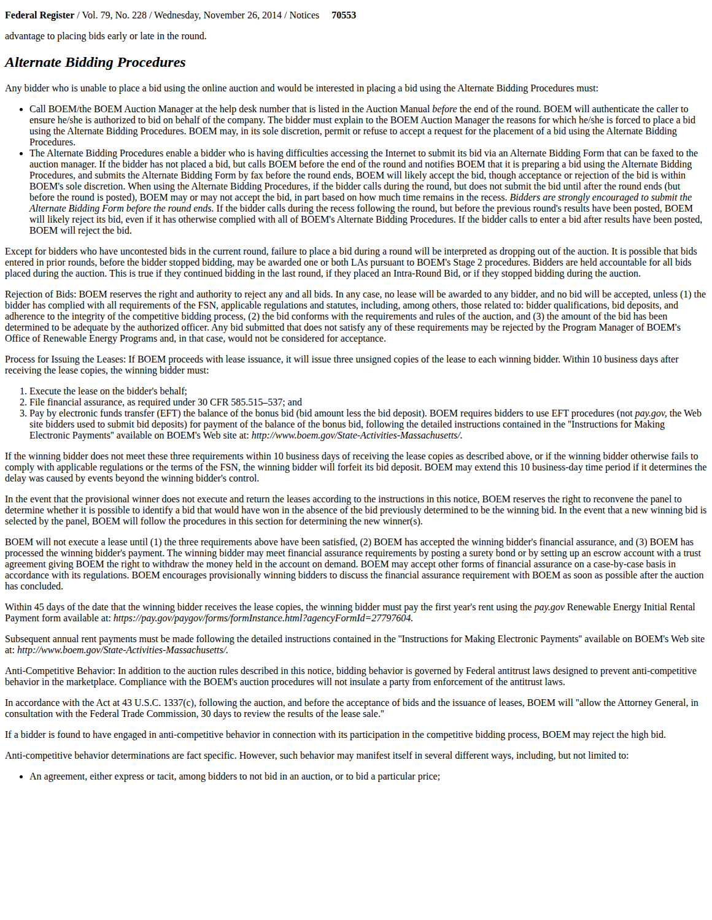Federal Register / Vol. 79, No. 228 / Wednesday, November 26, 2014 / Notices 70553
advantage to placing bids early or late in the round.
Alternate Bidding Procedures
Any bidder who is unable to place a bid using the online auction and would be interested in placing a bid using the Alternate Bidding Procedures must:
Call BOEM/the BOEM Auction Manager at the help desk number that is listed in the Auction Manual before the end of the round. BOEM will authenticate the caller to ensure he/she is authorized to bid on behalf of the company. The bidder must explain to the BOEM Auction Manager the reasons for which he/she is forced to place a bid using the Alternate Bidding Procedures. BOEM may, in its sole discretion, permit or refuse to accept a request for the placement of a bid using the Alternate Bidding Procedures.
The Alternate Bidding Procedures enable a bidder who is having difficulties accessing the Internet to submit its bid via an Alternate Bidding Form that can be faxed to the auction manager. If the bidder has not placed a bid, but calls BOEM before the end of the round and notifies BOEM that it is preparing a bid using the Alternate Bidding Procedures, and submits the Alternate Bidding Form by fax before the round ends, BOEM will likely accept the bid, though acceptance or rejection of the bid is within BOEM's sole discretion. When using the Alternate Bidding Procedures, if the bidder calls during the round, but does not submit the bid until after the round ends (but before the round is posted), BOEM may or may not accept the bid, in part based on how much time remains in the recess. Bidders are strongly encouraged to submit the Alternate Bidding Form before the round ends. If the bidder calls during the recess following the round, but before the previous round's results have been posted, BOEM will likely reject its bid, even if it has otherwise complied with all of BOEM's Alternate Bidding Procedures. If the bidder calls to enter a bid after results have been posted, BOEM will reject the bid.
Except for bidders who have uncontested bids in the current round, failure to place a bid during a round will be interpreted as dropping out of the auction. It is possible that bids entered in prior rounds, before the bidder stopped bidding, may be awarded one or both LAs pursuant to BOEM's Stage 2 procedures. Bidders are held accountable for all bids placed during the auction. This is true if they continued bidding in the last round, if they placed an Intra-Round Bid, or if they stopped bidding during the auction.
Rejection of Bids: BOEM reserves the right and authority to reject any and all bids. In any case, no lease will be awarded to any bidder, and no bid will be accepted, unless (1) the bidder has complied with all requirements of the FSN, applicable regulations and statutes, including, among others, those related to: bidder qualifications, bid deposits, and adherence to the integrity of the competitive bidding process, (2) the bid conforms with the requirements and rules of the auction, and (3) the amount of the bid has been determined to be adequate by the authorized officer. Any bid submitted that does not satisfy any of these requirements may be rejected by the Program Manager of BOEM's Office of Renewable Energy Programs and, in that case, would not be considered for acceptance.
Process for Issuing the Leases: If BOEM proceeds with lease issuance, it will issue three unsigned copies of the lease to each winning bidder. Within 10 business days after receiving the lease copies, the winning bidder must:
Execute the lease on the bidder's behalf;
File financial assurance, as required under 30 CFR 585.515–537; and
Pay by electronic funds transfer (EFT) the balance of the bonus bid (bid amount less the bid deposit). BOEM requires bidders to use EFT procedures (not pay.gov, the Web site bidders used to submit bid deposits) for payment of the balance of the bonus bid, following the detailed instructions contained in the ''Instructions for Making Electronic Payments'' available on BOEM's Web site at: http://www.boem.gov/State-Activities-Massachusetts/.
If the winning bidder does not meet these three requirements within 10 business days of receiving the lease copies as described above, or if the winning bidder otherwise fails to comply with applicable regulations or the terms of the FSN, the winning bidder will forfeit its bid deposit. BOEM may extend this 10 business-day time period if it determines the delay was caused by events beyond the winning bidder's control.
In the event that the provisional winner does not execute and return the leases according to the instructions in this notice, BOEM reserves the right to reconvene the panel to determine whether it is possible to identify a bid that would have won in the absence of the bid previously determined to be the winning bid. In the event that a new winning bid is selected by the panel, BOEM will follow the procedures in this section for determining the new winner(s).
BOEM will not execute a lease until (1) the three requirements above have been satisfied, (2) BOEM has accepted the winning bidder's financial assurance, and (3) BOEM has processed the winning bidder's payment. The winning bidder may meet financial assurance requirements by posting a surety bond or by setting up an escrow account with a trust agreement giving BOEM the right to withdraw the money held in the account on demand. BOEM may accept other forms of financial assurance on a case-by-case basis in accordance with its regulations. BOEM encourages provisionally winning bidders to discuss the financial assurance requirement with BOEM as soon as possible after the auction has concluded.
Within 45 days of the date that the winning bidder receives the lease copies, the winning bidder must pay the first year's rent using the pay.gov Renewable Energy Initial Rental Payment form available at: https://pay.gov/paygov/forms/formInstance.html?agencyFormId=27797604.
Subsequent annual rent payments must be made following the detailed instructions contained in the ''Instructions for Making Electronic Payments'' available on BOEM's Web site at: http://www.boem.gov/State-Activities-Massachusetts/.
Anti-Competitive Behavior: In addition to the auction rules described in this notice, bidding behavior is governed by Federal antitrust laws designed to prevent anti-competitive behavior in the marketplace. Compliance with the BOEM's auction procedures will not insulate a party from enforcement of the antitrust laws.
In accordance with the Act at 43 U.S.C. 1337(c), following the auction, and before the acceptance of bids and the issuance of leases, BOEM will ''allow the Attorney General, in consultation with the Federal Trade Commission, 30 days to review the results of the lease sale.''
If a bidder is found to have engaged in anti-competitive behavior in connection with its participation in the competitive bidding process, BOEM may reject the high bid.
Anti-competitive behavior determinations are fact specific. However, such behavior may manifest itself in several different ways, including, but not limited to:
An agreement, either express or tacit, among bidders to not bid in an auction, or to bid a particular price;